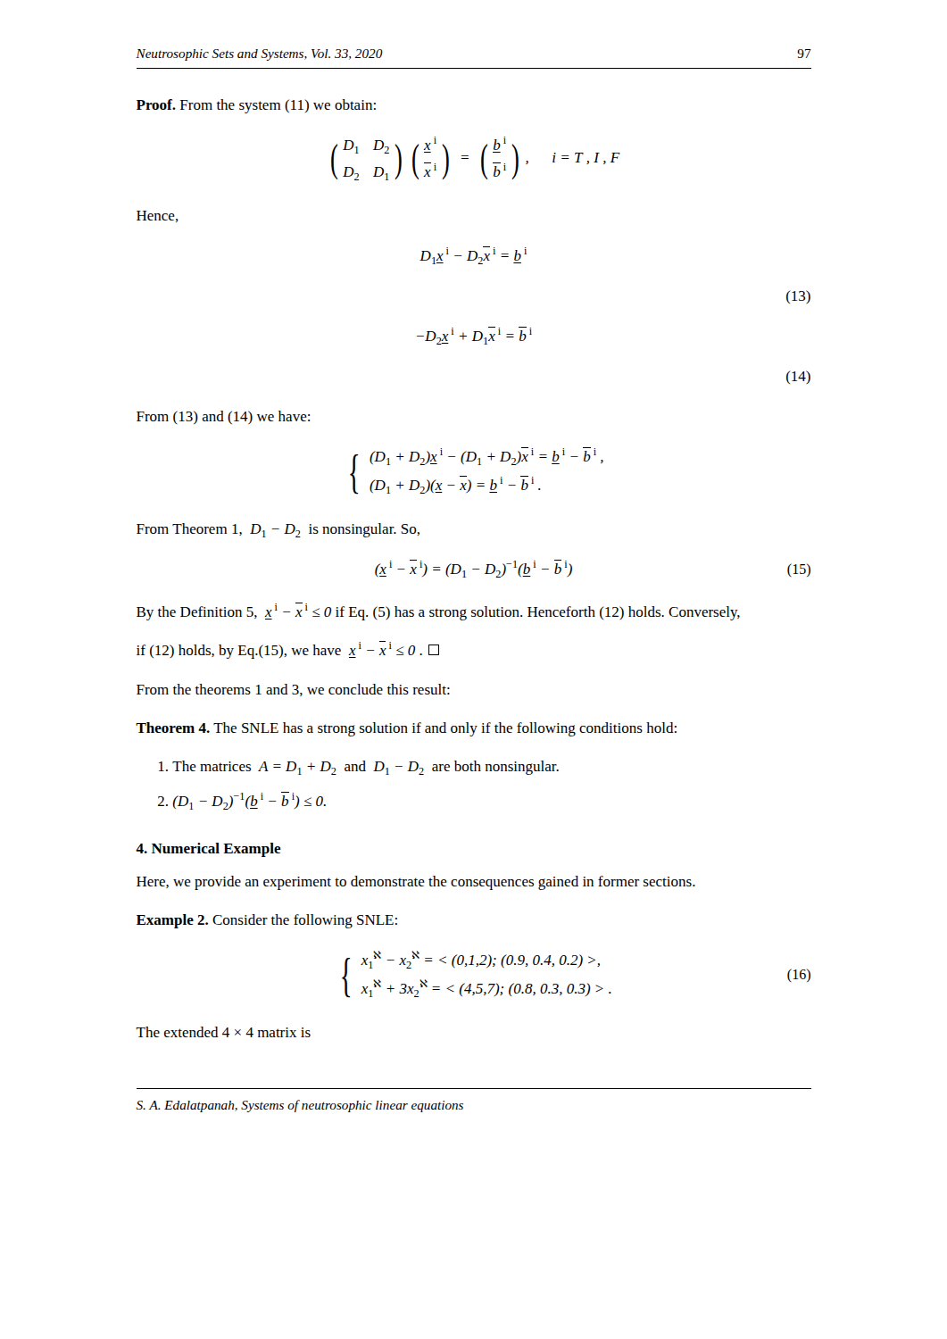Neutrosophic Sets and Systems, Vol. 33, 2020 97
Proof. From the system (11) we obtain:
( D1 D2 D2 D1 ) ( x i x i ) = ( b i b i ) , i = T , I , F
Hence,
D1x i − D2x i = b i
(13)
−D2x i + D1x i = b i
(14)
From (13) and (14) we have:
{ (D1 + D2)x i − (D1 + D2)x i = b i − b i , (D1 + D2)(x − x) = b i − b i .
From Theorem 1, D1 − D2 is nonsingular. So,
(x i − x i) = (D1 − D2)−1(b i − b i) (15)
By the Definition 5, x i − x i ≤ 0 if Eq. (5) has a strong solution. Henceforth (12) holds. Conversely,
if (12) holds, by Eq.(15), we have x i − x i ≤ 0 .
From the theorems 1 and 3, we conclude this result:
Theorem 4. The SNLE has a strong solution if and only if the following conditions hold:
The matrices A = D1 + D2 and D1 − D2 are both nonsingular.
(D1 − D2)−1(b i − b i) ≤ 0.
4. Numerical Example
Here, we provide an experiment to demonstrate the consequences gained in former sections.
Example 2. Consider the following SNLE:
{ x1ℵ − x2ℵ = < (0,1,2); (0.9, 0.4, 0.2) >, x1ℵ + 3x2ℵ = < (4,5,7); (0.8, 0.3, 0.3) > . (16)
The extended 4 × 4 matrix is
S. A. Edalatpanah, Systems of neutrosophic linear equations